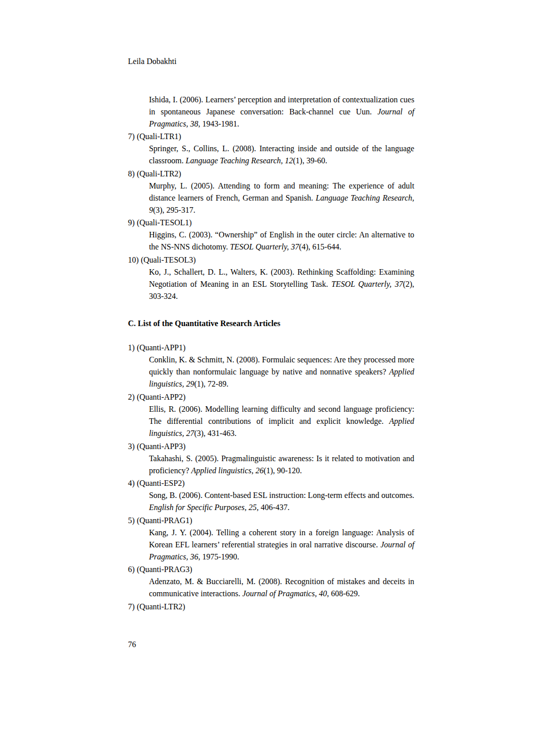Leila Dobakhti
Ishida, I. (2006). Learners’ perception and interpretation of contextualization cues in spontaneous Japanese conversation: Back-channel cue Uun. Journal of Pragmatics, 38, 1943-1981.
7) (Quali-LTR1)
Springer, S., Collins, L. (2008). Interacting inside and outside of the language classroom. Language Teaching Research, 12(1), 39-60.
8) (Quali-LTR2)
Murphy, L. (2005). Attending to form and meaning: The experience of adult distance learners of French, German and Spanish. Language Teaching Research, 9(3), 295-317.
9) (Quali-TESOL1)
Higgins, C. (2003). “Ownership” of English in the outer circle: An alternative to the NS-NNS dichotomy. TESOL Quarterly, 37(4), 615-644.
10) (Quali-TESOL3)
Ko, J., Schallert, D. L., Walters, K. (2003). Rethinking Scaffolding: Examining Negotiation of Meaning in an ESL Storytelling Task. TESOL Quarterly, 37(2), 303-324.
C. List of the Quantitative Research Articles
1) (Quanti-APP1)
Conklin, K. & Schmitt, N. (2008). Formulaic sequences: Are they processed more quickly than nonformulaic language by native and nonnative speakers? Applied linguistics, 29(1), 72-89.
2) (Quanti-APP2)
Ellis, R. (2006). Modelling learning difficulty and second language proficiency: The differential contributions of implicit and explicit knowledge. Applied linguistics, 27(3), 431-463.
3) (Quanti-APP3)
Takahashi, S. (2005). Pragmalinguistic awareness: Is it related to motivation and proficiency? Applied linguistics, 26(1), 90-120.
4) (Quanti-ESP2)
Song, B. (2006). Content-based ESL instruction: Long-term effects and outcomes. English for Specific Purposes, 25, 406-437.
5) (Quanti-PRAG1)
Kang, J. Y. (2004). Telling a coherent story in a foreign language: Analysis of Korean EFL learners’ referential strategies in oral narrative discourse. Journal of Pragmatics, 36, 1975-1990.
6) (Quanti-PRAG3)
Adenzato, M. & Bucciarelli, M. (2008). Recognition of mistakes and deceits in communicative interactions. Journal of Pragmatics, 40, 608-629.
7) (Quanti-LTR2)
76